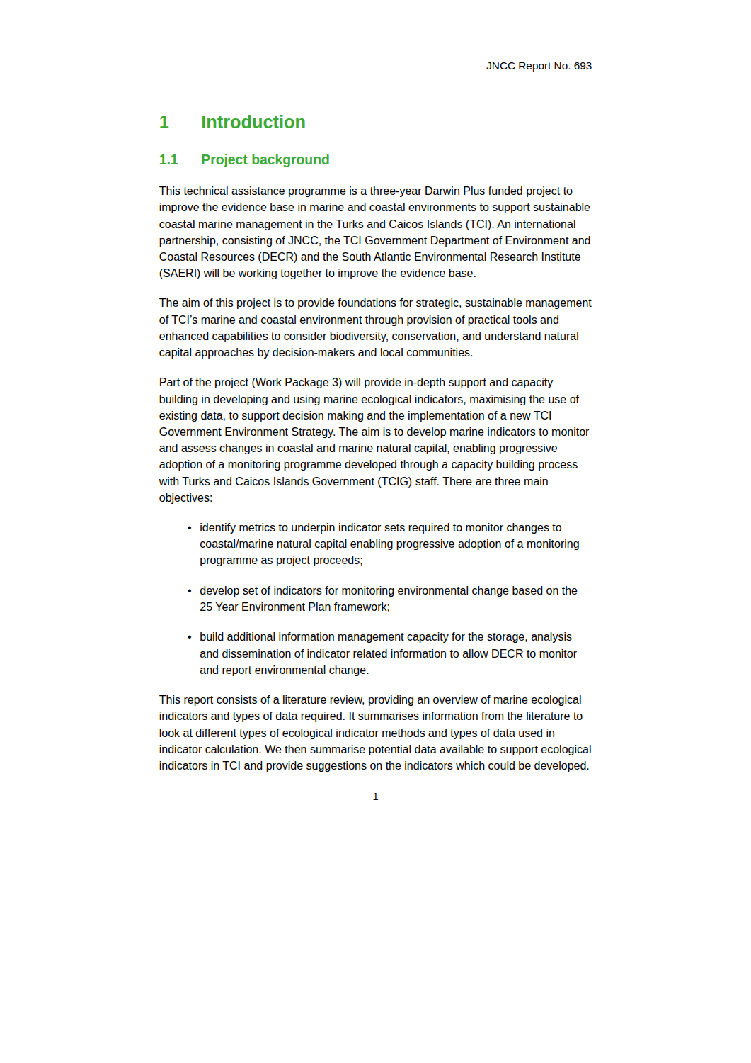JNCC Report No. 693
1 Introduction
1.1 Project background
This technical assistance programme is a three-year Darwin Plus funded project to improve the evidence base in marine and coastal environments to support sustainable coastal marine management in the Turks and Caicos Islands (TCI). An international partnership, consisting of JNCC, the TCI Government Department of Environment and Coastal Resources (DECR) and the South Atlantic Environmental Research Institute (SAERI) will be working together to improve the evidence base.
The aim of this project is to provide foundations for strategic, sustainable management of TCI’s marine and coastal environment through provision of practical tools and enhanced capabilities to consider biodiversity, conservation, and understand natural capital approaches by decision-makers and local communities.
Part of the project (Work Package 3) will provide in-depth support and capacity building in developing and using marine ecological indicators, maximising the use of existing data, to support decision making and the implementation of a new TCI Government Environment Strategy. The aim is to develop marine indicators to monitor and assess changes in coastal and marine natural capital, enabling progressive adoption of a monitoring programme developed through a capacity building process with Turks and Caicos Islands Government (TCIG) staff. There are three main objectives:
identify metrics to underpin indicator sets required to monitor changes to coastal/marine natural capital enabling progressive adoption of a monitoring programme as project proceeds;
develop set of indicators for monitoring environmental change based on the 25 Year Environment Plan framework;
build additional information management capacity for the storage, analysis and dissemination of indicator related information to allow DECR to monitor and report environmental change.
This report consists of a literature review, providing an overview of marine ecological indicators and types of data required. It summarises information from the literature to look at different types of ecological indicator methods and types of data used in indicator calculation. We then summarise potential data available to support ecological indicators in TCI and provide suggestions on the indicators which could be developed.
1